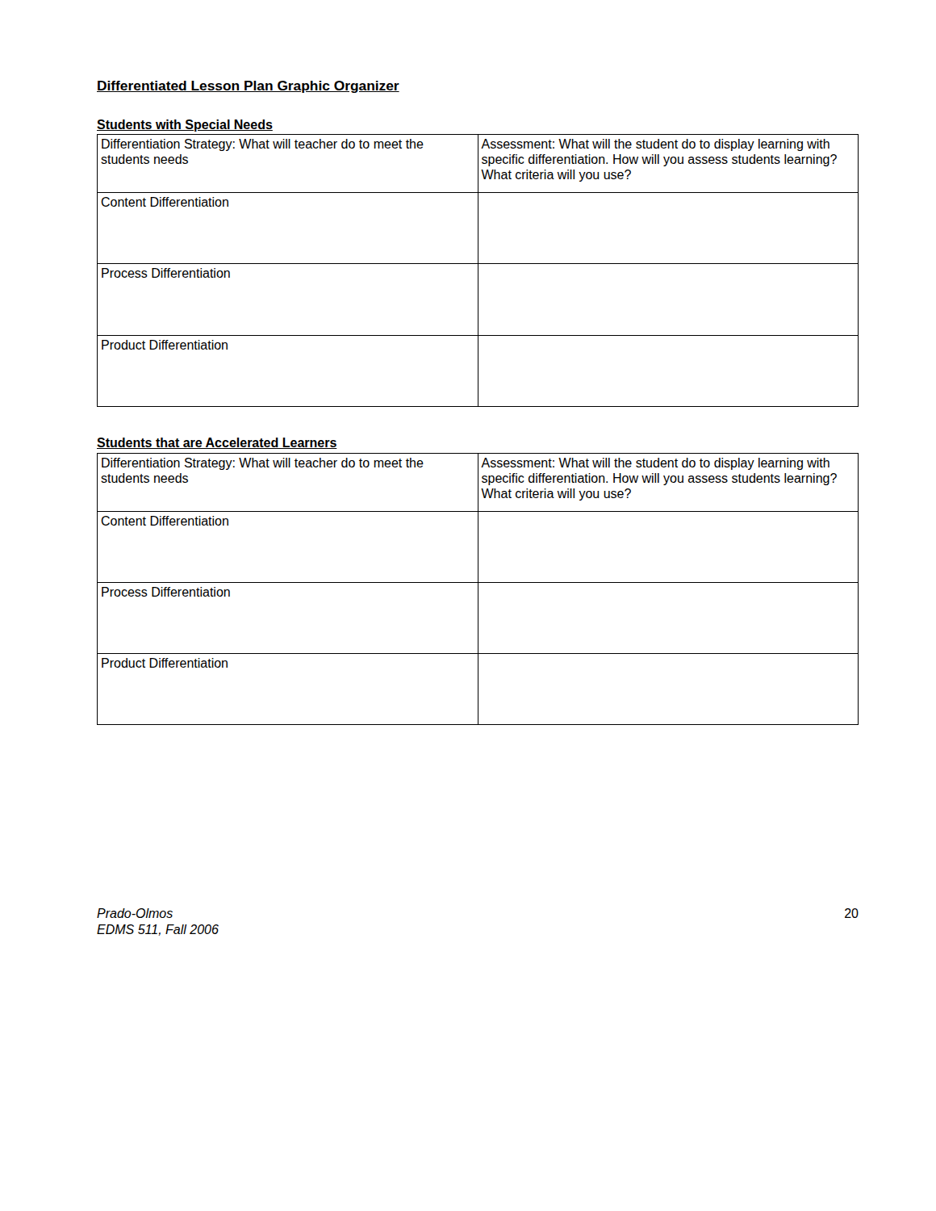Differentiated Lesson Plan Graphic Organizer
Students with Special Needs
| Differentiation Strategy: What will teacher do to meet the students needs | Assessment: What will the student do to display learning with specific differentiation. How will you assess students learning? What criteria will you use? |
| Content Differentiation | |
| Process Differentiation | |
| Product Differentiation | |
Students that are Accelerated Learners
| Differentiation Strategy: What will teacher do to meet the students needs | Assessment: What will the student do to display learning with specific differentiation. How will you assess students learning? What criteria will you use? |
| Content Differentiation | |
| Process Differentiation | |
| Product Differentiation | |
Prado-Olmos
EDMS 511, Fall 2006 20